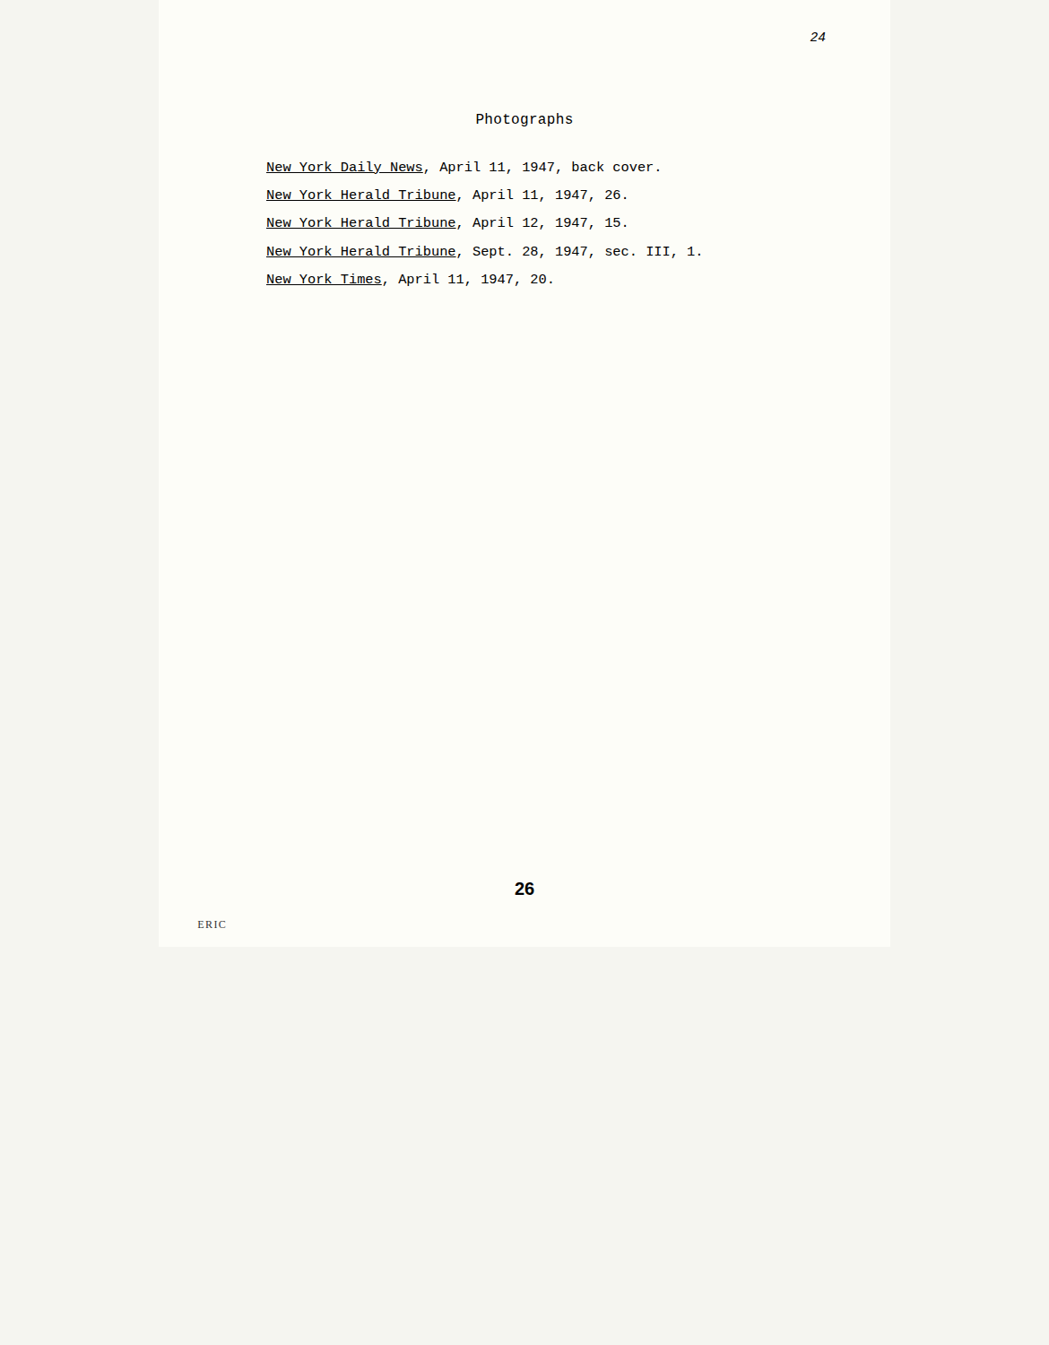24
Photographs
New York Daily News, April 11, 1947, back cover.
New York Herald Tribune, April 11, 1947, 26.
New York Herald Tribune, April 12, 1947, 15.
New York Herald Tribune, Sept. 28, 1947, sec. III, 1.
New York Times, April 11, 1947, 20.
26
ERIC